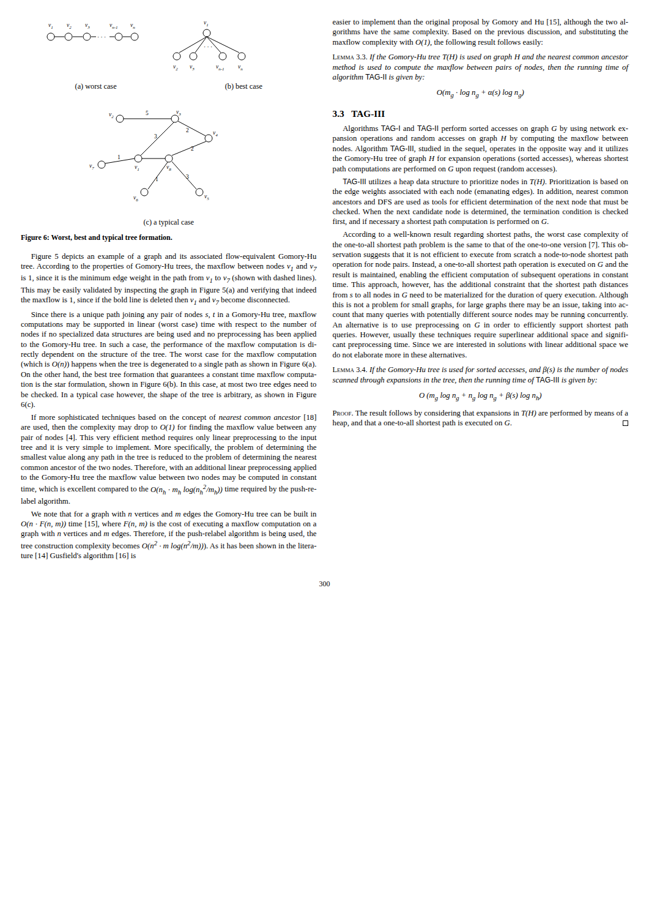v1 v2 v3 vn-1 vn · · · v1 · · · v2 v3 vn-1 vn
(a) worst case (b) best case
v2 v3 v4 v1 v8 v7 v6 v5 5 3 2 1 2 1 3
(c) a typical case
Figure 6: Worst, best and typical tree formation.
Figure 5 depicts an example of a graph and its associated flow-equivalent Gomory-Hu tree. According to the properties of Gomory-Hu trees, the maxflow between nodes v1 and v7 is 1, since it is the minimum edge weight in the path from v1 to v7 (shown with dashed lines). This may be easily validated by inspecting the graph in Figure 5(a) and verifying that indeed the maxflow is 1, since if the bold line is deleted then v1 and v7 become disconnected.
Since there is a unique path joining any pair of nodes s, t in a Gomory-Hu tree, maxflow computations may be supported in linear (worst case) time with respect to the number of nodes if no specialized data structures are being used and no preprocessing has been applied to the Gomory-Hu tree. In such a case, the performance of the maxflow computation is directly dependent on the structure of the tree. The worst case for the maxflow computation (which is O(n)) happens when the tree is degenerated to a single path as shown in Figure 6(a). On the other hand, the best tree formation that guarantees a constant time maxflow computation is the star formulation, shown in Figure 6(b). In this case, at most two tree edges need to be checked. In a typical case however, the shape of the tree is arbitrary, as shown in Figure 6(c).
If more sophisticated techniques based on the concept of nearest common ancestor [18] are used, then the complexity may drop to O(1) for finding the maxflow value between any pair of nodes [4]. This very efficient method requires only linear preprocessing to the input tree and it is very simple to implement. More specifically, the problem of determining the smallest value along any path in the tree is reduced to the problem of determining the nearest common ancestor of the two nodes. Therefore, with an additional linear preprocessing applied to the Gomory-Hu tree the maxflow value between two nodes may be computed in constant time, which is excellent compared to the O(nh · mh log(nh2/mh)) time required by the push-relabel algorithm.
We note that for a graph with n vertices and m edges the Gomory-Hu tree can be built in O(n · F(n, m)) time [15], where F(n, m) is the cost of executing a maxflow computation on a graph with n vertices and m edges. Therefore, if the push-relabel algorithm is being used, the tree construction complexity becomes O(n2 · m log(n2/m))). As it has been shown in the literature [14] Gusfield's algorithm [16] is
easier to implement than the original proposal by Gomory and Hu [15], although the two algorithms have the same complexity. Based on the previous discussion, and substituting the maxflow complexity with O(1), the following result follows easily:
Lemma 3.3. If the Gomory-Hu tree T(H) is used on graph H and the nearest common ancestor method is used to compute the maxflow between pairs of nodes, then the running time of algorithm TAG-II is given by:
O(mg · log ng + α(s) log ng)
3.3 TAG-III
Algorithms TAG-I and TAG-II perform sorted accesses on graph G by using network expansion operations and random accesses on graph H by computing the maxflow between nodes. Algorithm TAG-III, studied in the sequel, operates in the opposite way and it utilizes the Gomory-Hu tree of graph H for expansion operations (sorted accesses), whereas shortest path computations are performed on G upon request (random accesses).
TAG-III utilizes a heap data structure to prioritize nodes in T(H). Prioritization is based on the edge weights associated with each node (emanating edges). In addition, nearest common ancestors and DFS are used as tools for efficient determination of the next node that must be checked. When the next candidate node is determined, the termination condition is checked first, and if necessary a shortest path computation is performed on G.
According to a well-known result regarding shortest paths, the worst case complexity of the one-to-all shortest path problem is the same to that of the one-to-one version [7]. This observation suggests that it is not efficient to execute from scratch a node-to-node shortest path operation for node pairs. Instead, a one-to-all shortest path operation is executed on G and the result is maintained, enabling the efficient computation of subsequent operations in constant time. This approach, however, has the additional constraint that the shortest path distances from s to all nodes in G need to be materialized for the duration of query execution. Although this is not a problem for small graphs, for large graphs there may be an issue, taking into account that many queries with potentially different source nodes may be running concurrently. An alternative is to use preprocessing on G in order to efficiently support shortest path queries. However, usually these techniques require superlinear additional space and significant preprocessing time. Since we are interested in solutions with linear additional space we do not elaborate more in these alternatives.
Lemma 3.4. If the Gomory-Hu tree is used for sorted accesses, and β(s) is the number of nodes scanned through expansions in the tree, then the running time of TAG-III is given by:
O (mg log ng + ng log ng + β(s) log nh)
Proof. The result follows by considering that expansions in T(H) are performed by means of a heap, and that a one-to-all shortest path is executed on G.
300